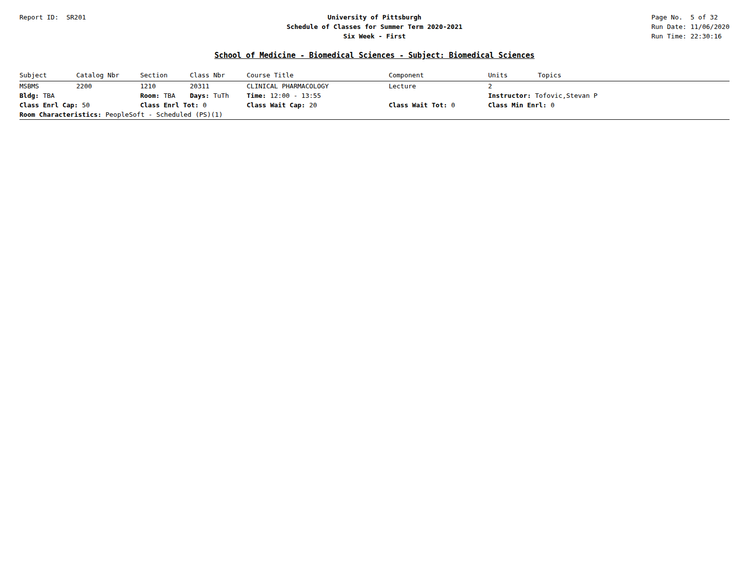Report ID: SR201
Page No. 5 of 32 Run Date: 11/06/2020 Run Time: 22:30:16
University of Pittsburgh
Schedule of Classes for Summer Term 2020-2021
Six Week - First
School of Medicine - Biomedical Sciences - Subject: Biomedical Sciences
| Subject | Catalog Nbr | Section | Class Nbr | Course Title | Component | Units | Topics |
| --- | --- | --- | --- | --- | --- | --- | --- |
| MSBMS | 2200 | 1210 | 20311 | CLINICAL PHARMACOLOGY | Lecture | 2 | |
| Bldg: TBA | | Room: TBA | Days: TuTh | Time: 12:00 - 13:55 | | Instructor: Tofovic,Stevan P |
| Class Enrl Cap: 50 | Class Enrl Tot: 0 | Class Wait Cap: 20 | Class Wait Tot: 0 | Class Min Enrl: 0 |
| Room Characteristics: PeopleSoft - Scheduled (PS)(1) |